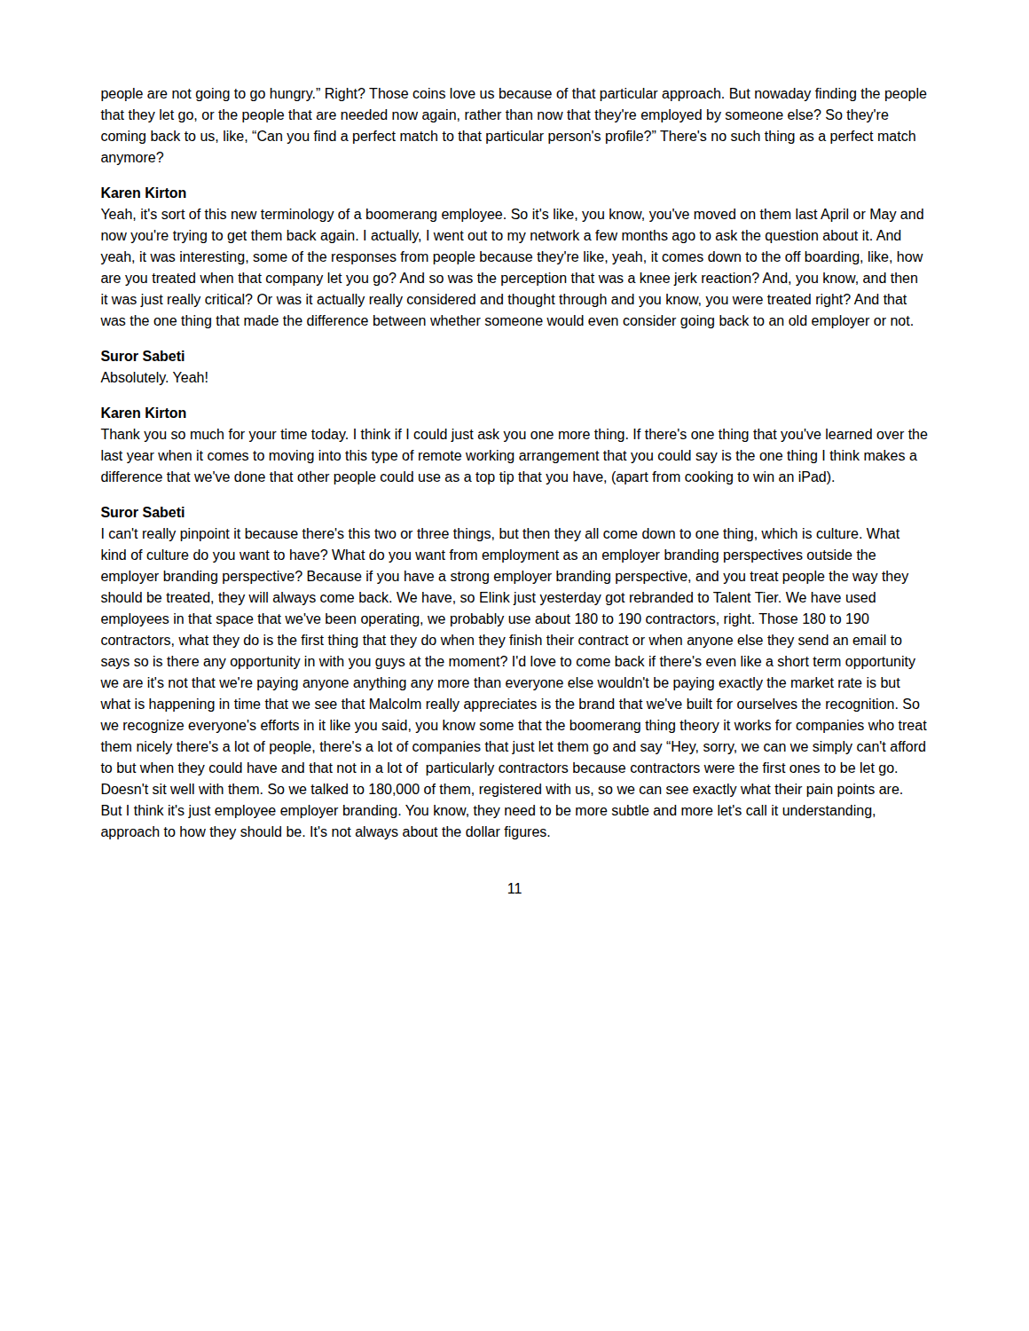people are not going to go hungry.” Right? Those coins love us because of that particular approach. But nowaday finding the people that they let go, or the people that are needed now again, rather than now that they're employed by someone else? So they're coming back to us, like, “Can you find a perfect match to that particular person's profile?” There's no such thing as a perfect match anymore?
Karen Kirton
Yeah, it's sort of this new terminology of a boomerang employee. So it's like, you know, you've moved on them last April or May and now you're trying to get them back again. I actually, I went out to my network a few months ago to ask the question about it. And yeah, it was interesting, some of the responses from people because they're like, yeah, it comes down to the off boarding, like, how are you treated when that company let you go? And so was the perception that was a knee jerk reaction? And, you know, and then it was just really critical? Or was it actually really considered and thought through and you know, you were treated right? And that was the one thing that made the difference between whether someone would even consider going back to an old employer or not.
Suror Sabeti
Absolutely. Yeah!
Karen Kirton
Thank you so much for your time today. I think if I could just ask you one more thing. If there's one thing that you've learned over the last year when it comes to moving into this type of remote working arrangement that you could say is the one thing I think makes a difference that we've done that other people could use as a top tip that you have, (apart from cooking to win an iPad).
Suror Sabeti
I can't really pinpoint it because there's this two or three things, but then they all come down to one thing, which is culture. What kind of culture do you want to have? What do you want from employment as an employer branding perspectives outside the employer branding perspective? Because if you have a strong employer branding perspective, and you treat people the way they should be treated, they will always come back. We have, so Elink just yesterday got rebranded to Talent Tier. We have used employees in that space that we've been operating, we probably use about 180 to 190 contractors, right. Those 180 to 190 contractors, what they do is the first thing that they do when they finish their contract or when anyone else they send an email to says so is there any opportunity in with you guys at the moment? I'd love to come back if there's even like a short term opportunity we are it's not that we're paying anyone anything any more than everyone else wouldn't be paying exactly the market rate is but what is happening in time that we see that Malcolm really appreciates is the brand that we've built for ourselves the recognition. So we recognize everyone's efforts in it like you said, you know some that the boomerang thing theory it works for companies who treat them nicely there's a lot of people, there's a lot of companies that just let them go and say “Hey, sorry, we can we simply can't afford to but when they could have and that not in a lot of particularly contractors because contractors were the first ones to be let go. Doesn't sit well with them. So we talked to 180,000 of them, registered with us, so we can see exactly what their pain points are. But I think it's just employee employer branding. You know, they need to be more subtle and more let's call it understanding, approach to how they should be. It's not always about the dollar figures.
11